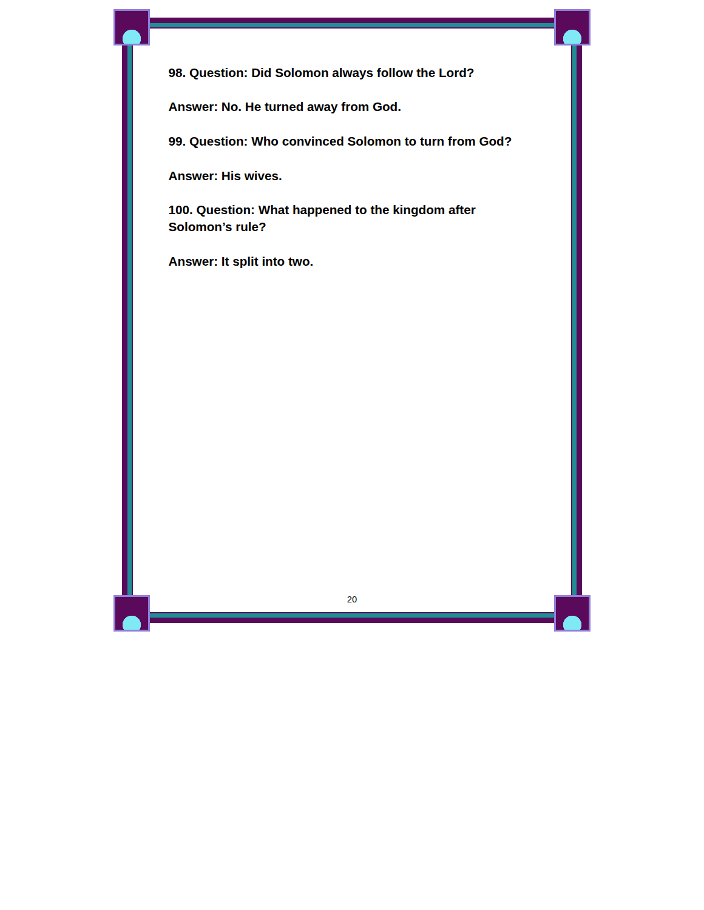98. Question: Did Solomon always follow the Lord?
Answer: No. He turned away from God.
99. Question: Who convinced Solomon to turn from God?
Answer: His wives.
100. Question: What happened to the kingdom after Solomon’s rule?
Answer: It split into two.
20